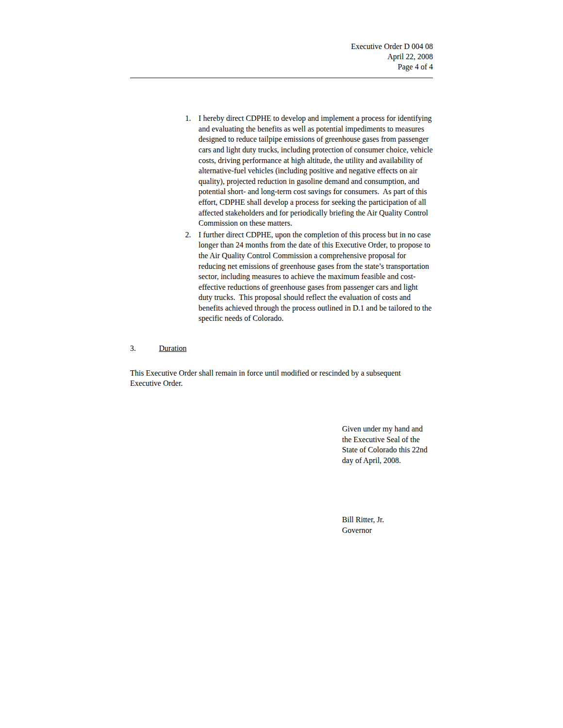Executive Order D 004 08
April 22, 2008
Page 4 of 4
I hereby direct CDPHE to develop and implement a process for identifying and evaluating the benefits as well as potential impediments to measures designed to reduce tailpipe emissions of greenhouse gases from passenger cars and light duty trucks, including protection of consumer choice, vehicle costs, driving performance at high altitude, the utility and availability of alternative-fuel vehicles (including positive and negative effects on air quality), projected reduction in gasoline demand and consumption, and potential short- and long-term cost savings for consumers. As part of this effort, CDPHE shall develop a process for seeking the participation of all affected stakeholders and for periodically briefing the Air Quality Control Commission on these matters.
I further direct CDPHE, upon the completion of this process but in no case longer than 24 months from the date of this Executive Order, to propose to the Air Quality Control Commission a comprehensive proposal for reducing net emissions of greenhouse gases from the state’s transportation sector, including measures to achieve the maximum feasible and cost-effective reductions of greenhouse gases from passenger cars and light duty trucks. This proposal should reflect the evaluation of costs and benefits achieved through the process outlined in D.1 and be tailored to the specific needs of Colorado.
3. Duration
This Executive Order shall remain in force until modified or rescinded by a subsequent Executive Order.
Given under my hand and
the Executive Seal of the
State of Colorado this 22nd
day of April, 2008.
Bill Ritter, Jr.
Governor